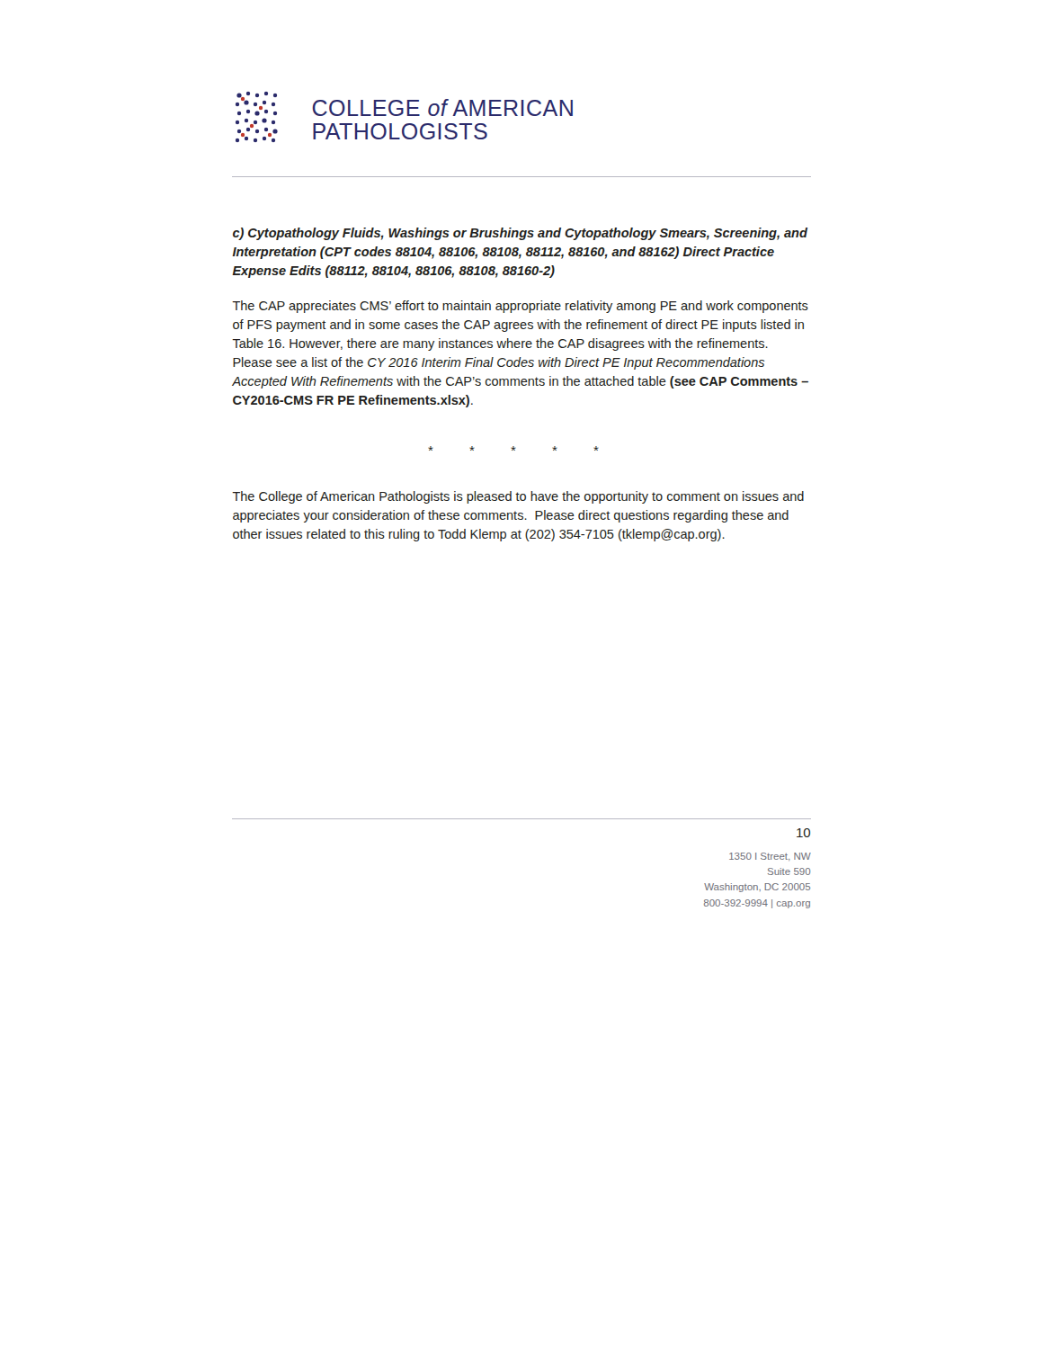COLLEGE of AMERICAN
PATHOLOGISTS
c) Cytopathology Fluids, Washings or Brushings and Cytopathology Smears, Screening, and Interpretation (CPT codes 88104, 88106, 88108, 88112, 88160, and 88162) Direct Practice Expense Edits (88112, 88104, 88106, 88108, 88160-2)
The CAP appreciates CMS’ effort to maintain appropriate relativity among PE and work components of PFS payment and in some cases the CAP agrees with the refinement of direct PE inputs listed in Table 16. However, there are many instances where the CAP disagrees with the refinements. Please see a list of the CY 2016 Interim Final Codes with Direct PE Input Recommendations Accepted With Refinements with the CAP’s comments in the attached table (see CAP Comments – CY2016-CMS FR PE Refinements.xlsx).
* * * * *
The College of American Pathologists is pleased to have the opportunity to comment on issues and appreciates your consideration of these comments. Please direct questions regarding these and other issues related to this ruling to Todd Klemp at (202) 354-7105 (tklemp@cap.org).
10
1350 I Street, NW
Suite 590
Washington, DC 20005
800-392-9994 | cap.org